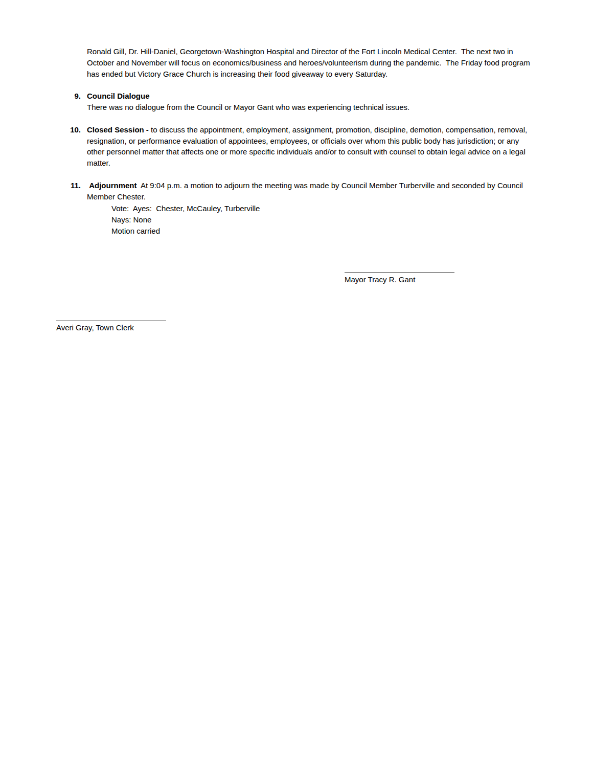Ronald Gill, Dr. Hill-Daniel, Georgetown-Washington Hospital and Director of the Fort Lincoln Medical Center. The next two in October and November will focus on economics/business and heroes/volunteerism during the pandemic. The Friday food program has ended but Victory Grace Church is increasing their food giveaway to every Saturday.
9. Council Dialogue There was no dialogue from the Council or Mayor Gant who was experiencing technical issues.
10. Closed Session - to discuss the appointment, employment, assignment, promotion, discipline, demotion, compensation, removal, resignation, or performance evaluation of appointees, employees, or officials over whom this public body has jurisdiction; or any other personnel matter that affects one or more specific individuals and/or to consult with counsel to obtain legal advice on a legal matter.
11. Adjournment At 9:04 p.m. a motion to adjourn the meeting was made by Council Member Turberville and seconded by Council Member Chester.
Vote: Ayes: Chester, McCauley, Turberville
Nays: None
Motion carried
Mayor Tracy R. Gant
Averi Gray, Town Clerk